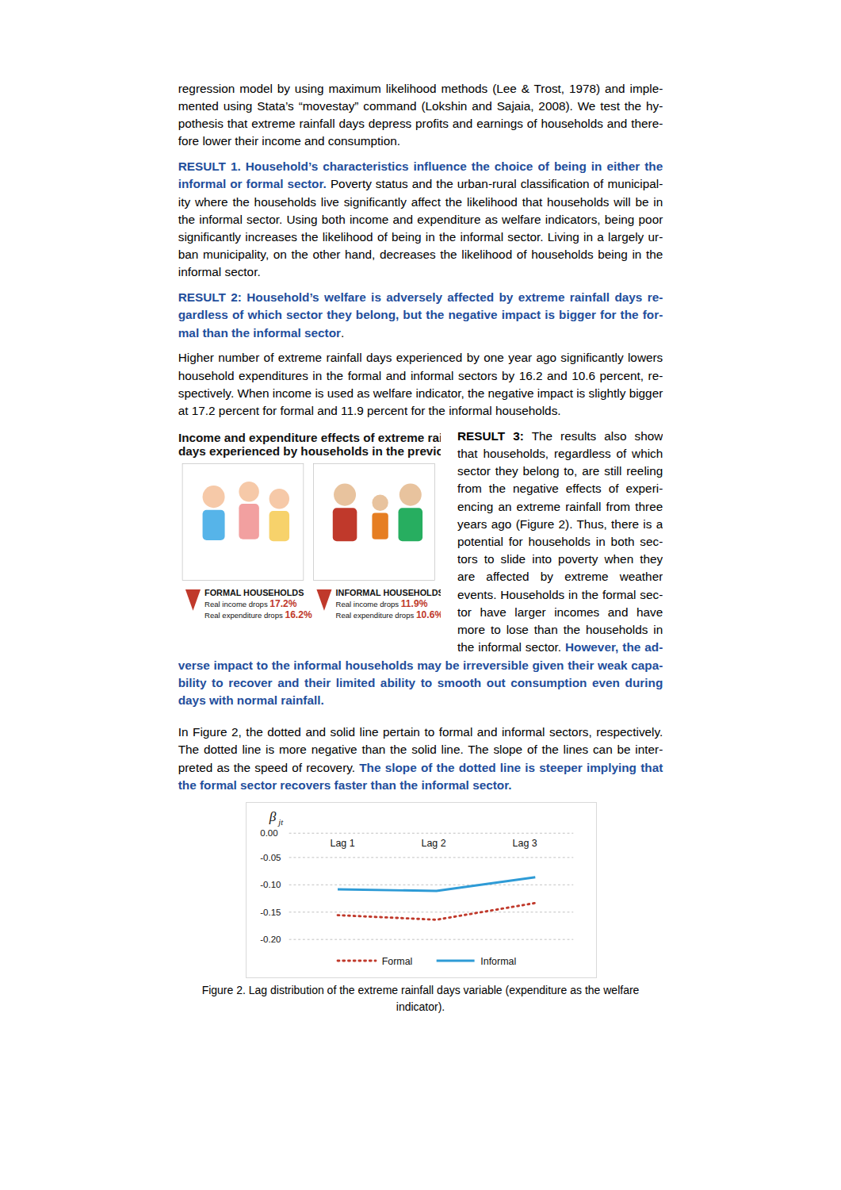regression model by using maximum likelihood methods (Lee & Trost, 1978) and implemented using Stata’s “movestay” command (Lokshin and Sajaia, 2008). We test the hypothesis that extreme rainfall days depress profits and earnings of households and therefore lower their income and consumption.
RESULT 1. Household’s characteristics influence the choice of being in either the informal or formal sector. Poverty status and the urban-rural classification of municipality where the households live significantly affect the likelihood that households will be in the informal sector. Using both income and expenditure as welfare indicators, being poor significantly increases the likelihood of being in the informal sector. Living in a largely urban municipality, on the other hand, decreases the likelihood of households being in the informal sector.
RESULT 2: Household’s welfare is adversely affected by extreme rainfall days regardless of which sector they belong, but the negative impact is bigger for the formal than the informal sector.
Higher number of extreme rainfall days experienced by one year ago significantly lowers household expenditures in the formal and informal sectors by 16.2 and 10.6 percent, respectively. When income is used as welfare indicator, the negative impact is slightly bigger at 17.2 percent for formal and 11.9 percent for the informal households.
RESULT 3: The results also show that households, regardless of which sector they belong to, are still reeling from the negative effects of experiencing an extreme rainfall from three years ago (Figure 2). Thus, there is a potential for households in both sectors to slide into poverty when they are affected by extreme weather events. Households in the formal sector have larger incomes and have more to lose than the households in the informal sector. However, the adverse impact to the informal households may be irreversible given their weak capability to recover and their limited ability to smooth out consumption even during days with normal rainfall.
In Figure 2, the dotted and solid line pertain to formal and informal sectors, respectively. The dotted line is more negative than the solid line. The slope of the lines can be interpreted as the speed of recovery. The slope of the dotted line is steeper implying that the formal sector recovers faster than the informal sector.
Figure 2. Lag distribution of the extreme rainfall days variable (expenditure as the welfare indicator).